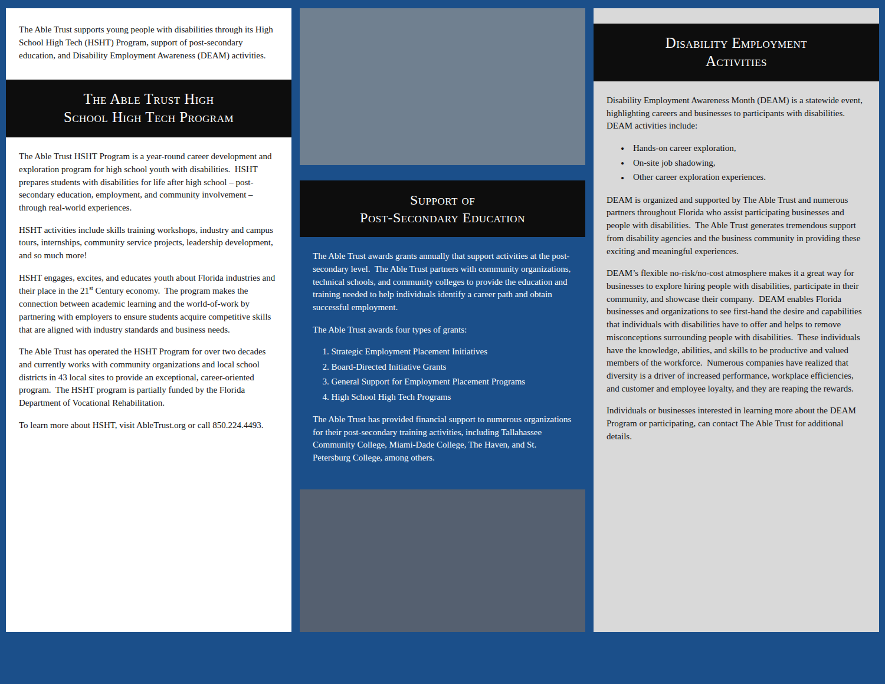The Able Trust supports young people with disabilities through its High School High Tech (HSHT) Program, support of post-secondary education, and Disability Employment Awareness (DEAM) activities.
The Able Trust High
School High Tech Program
The Able Trust HSHT Program is a year-round career development and exploration program for high school youth with disabilities. HSHT prepares students with disabilities for life after high school – post-secondary education, employment, and community involvement – through real-world experiences.
HSHT activities include skills training workshops, industry and campus tours, internships, community service projects, leadership development, and so much more!
HSHT engages, excites, and educates youth about Florida industries and their place in the 21st Century economy. The program makes the connection between academic learning and the world-of-work by partnering with employers to ensure students acquire competitive skills that are aligned with industry standards and business needs.
The Able Trust has operated the HSHT Program for over two decades and currently works with community organizations and local school districts in 43 local sites to provide an exceptional, career-oriented program. The HSHT program is partially funded by the Florida Department of Vocational Rehabilitation.
To learn more about HSHT, visit AbleTrust.org or call 850.224.4493.
Students and Lake County Sheriff deputies pose in front of an armored vehicle during a career exploration event.
Support of
Post-Secondary Education
The Able Trust awards grants annually that support activities at the post-secondary level. The Able Trust partners with community organizations, technical schools, and community colleges to provide the education and training needed to help individuals identify a career path and obtain successful employment.
The Able Trust awards four types of grants:
Strategic Employment Placement Initiatives
Board-Directed Initiative Grants
General Support for Employment Placement Programs
High School High Tech Programs
The Able Trust has provided financial support to numerous organizations for their post-secondary training activities, including Tallahassee Community College, Miami-Dade College, The Haven, and St. Petersburg College, among others.
A graduate in cap and gown receives a diploma at a graduation ceremony.
Disability Employment
Activities
Disability Employment Awareness Month (DEAM) is a statewide event, highlighting careers and businesses to participants with disabilities. DEAM activities include:
Hands-on career exploration,
On-site job shadowing,
Other career exploration experiences.
DEAM is organized and supported by The Able Trust and numerous partners throughout Florida who assist participating businesses and people with disabilities. The Able Trust generates tremendous support from disability agencies and the business community in providing these exciting and meaningful experiences.
DEAM’s flexible no-risk/no-cost atmosphere makes it a great way for businesses to explore hiring people with disabilities, participate in their community, and showcase their company. DEAM enables Florida businesses and organizations to see first-hand the desire and capabilities that individuals with disabilities have to offer and helps to remove misconceptions surrounding people with disabilities. These individuals have the knowledge, abilities, and skills to be productive and valued members of the workforce. Numerous companies have realized that diversity is a driver of increased performance, workplace efficiencies, and customer and employee loyalty, and they are reaping the rewards.
Individuals or businesses interested in learning more about the DEAM Program or participating, can contact The Able Trust for additional details.